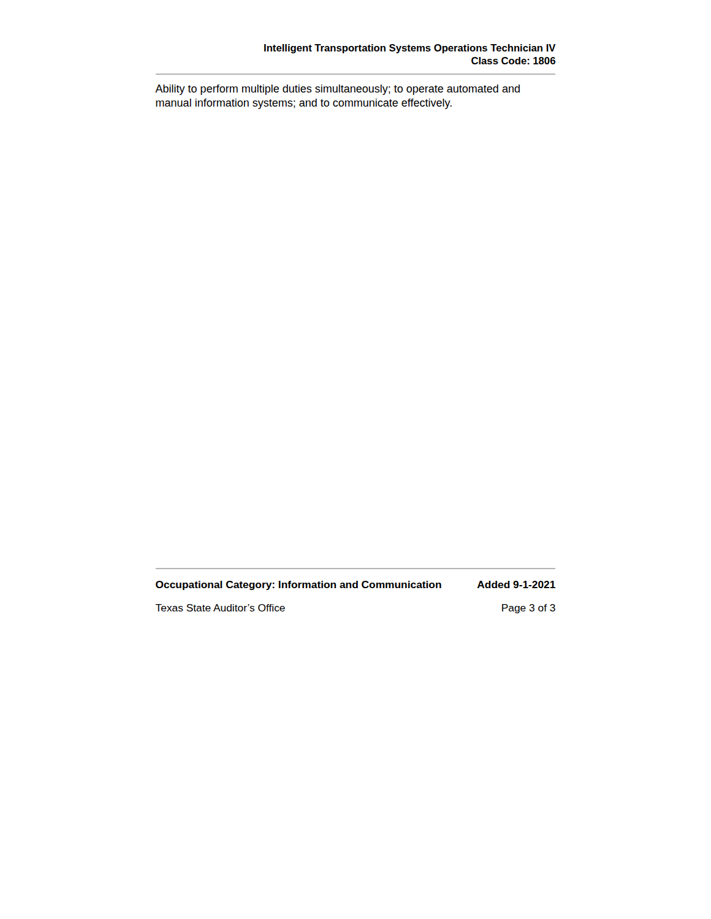Intelligent Transportation Systems Operations Technician IV
Class Code: 1806
Ability to perform multiple duties simultaneously; to operate automated and manual information systems; and to communicate effectively.
Occupational Category: Information and Communication Added 9-1-2021
Texas State Auditor’s Office Page 3 of 3